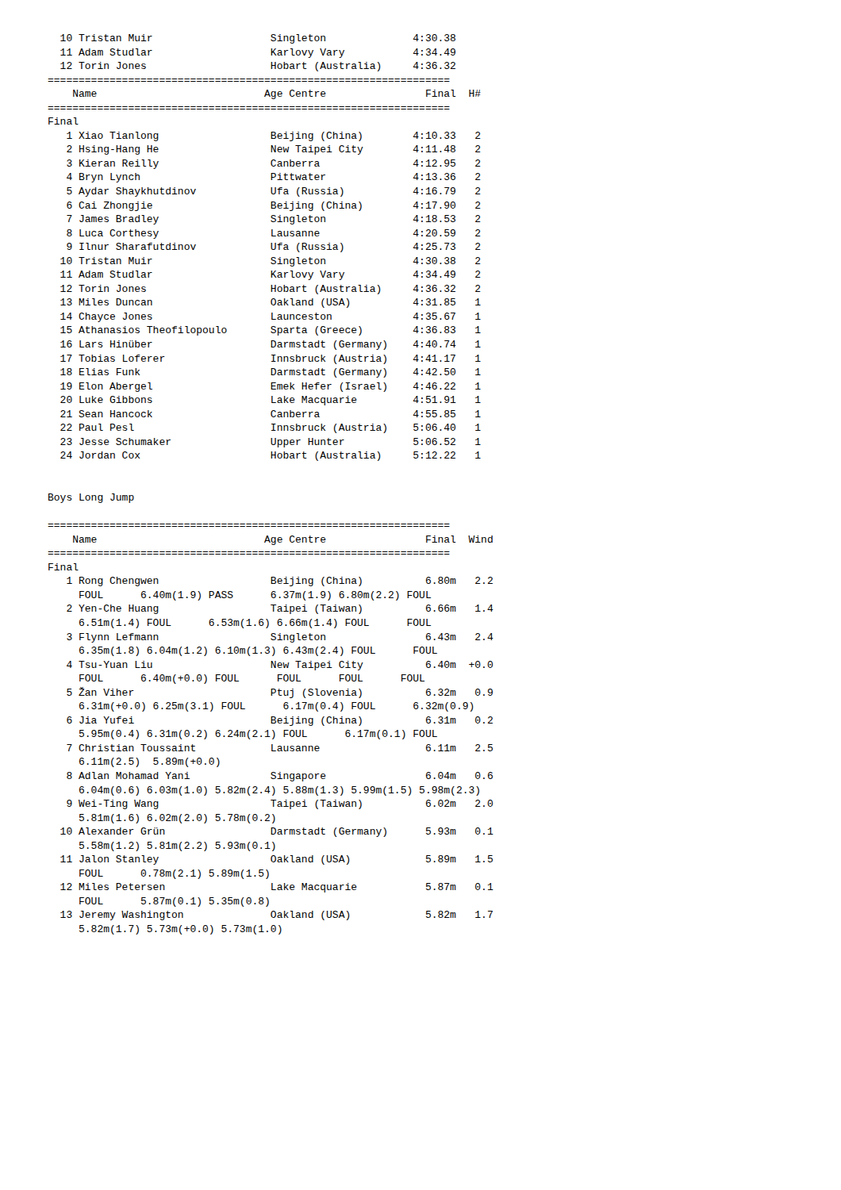10 Tristan Muir                   Singleton              4:30.38
  11 Adam Studlar                   Karlovy Vary           4:34.49
  12 Torin Jones                    Hobart (Australia)     4:36.32
=================================================================
    Name                           Age Centre                Final  H#
=================================================================
Final
   1 Xiao Tianlong                  Beijing (China)        4:10.33   2
   2 Hsing-Hang He                  New Taipei City        4:11.48   2
   3 Kieran Reilly                  Canberra               4:12.95   2
   4 Bryn Lynch                     Pittwater              4:13.36   2
   5 Aydar Shaykhutdinov            Ufa (Russia)           4:16.79   2
   6 Cai Zhongjie                   Beijing (China)        4:17.90   2
   7 James Bradley                  Singleton              4:18.53   2
   8 Luca Corthesy                  Lausanne               4:20.59   2
   9 Ilnur Sharafutdinov            Ufa (Russia)           4:25.73   2
  10 Tristan Muir                   Singleton              4:30.38   2
  11 Adam Studlar                   Karlovy Vary           4:34.49   2
  12 Torin Jones                    Hobart (Australia)     4:36.32   2
  13 Miles Duncan                   Oakland (USA)          4:31.85   1
  14 Chayce Jones                   Launceston             4:35.67   1
  15 Athanasios Theofilopoulo       Sparta (Greece)        4:36.83   1
  16 Lars Hinüber                   Darmstadt (Germany)    4:40.74   1
  17 Tobias Loferer                 Innsbruck (Austria)    4:41.17   1
  18 Elias Funk                     Darmstadt (Germany)    4:42.50   1
  19 Elon Abergel                   Emek Hefer (Israel)    4:46.22   1
  20 Luke Gibbons                   Lake Macquarie         4:51.91   1
  21 Sean Hancock                   Canberra               4:55.85   1
  22 Paul Pesl                      Innsbruck (Austria)    5:06.40   1
  23 Jesse Schumaker                Upper Hunter           5:06.52   1
  24 Jordan Cox                     Hobart (Australia)     5:12.22   1


Boys Long Jump

=================================================================
    Name                           Age Centre                Final  Wind
=================================================================
Final
   1 Rong Chengwen                  Beijing (China)          6.80m   2.2
     FOUL      6.40m(1.9) PASS      6.37m(1.9) 6.80m(2.2) FOUL
   2 Yen-Che Huang                  Taipei (Taiwan)          6.66m   1.4
     6.51m(1.4) FOUL      6.53m(1.6) 6.66m(1.4) FOUL      FOUL
   3 Flynn Lefmann                  Singleton                6.43m   2.4
     6.35m(1.8) 6.04m(1.2) 6.10m(1.3) 6.43m(2.4) FOUL      FOUL
   4 Tsu-Yuan Liu                   New Taipei City          6.40m  +0.0
     FOUL      6.40m(+0.0) FOUL      FOUL      FOUL      FOUL
   5 Žan Viher                      Ptuj (Slovenia)          6.32m   0.9
     6.31m(+0.0) 6.25m(3.1) FOUL      6.17m(0.4) FOUL      6.32m(0.9)
   6 Jia Yufei                      Beijing (China)          6.31m   0.2
     5.95m(0.4) 6.31m(0.2) 6.24m(2.1) FOUL      6.17m(0.1) FOUL
   7 Christian Toussaint            Lausanne                 6.11m   2.5
     6.11m(2.5)  5.89m(+0.0)
   8 Adlan Mohamad Yani             Singapore                6.04m   0.6
     6.04m(0.6) 6.03m(1.0) 5.82m(2.4) 5.88m(1.3) 5.99m(1.5) 5.98m(2.3)
   9 Wei-Ting Wang                  Taipei (Taiwan)          6.02m   2.0
     5.81m(1.6) 6.02m(2.0) 5.78m(0.2)
  10 Alexander Grün                 Darmstadt (Germany)      5.93m   0.1
     5.58m(1.2) 5.81m(2.2) 5.93m(0.1)
  11 Jalon Stanley                  Oakland (USA)            5.89m   1.5
     FOUL      0.78m(2.1) 5.89m(1.5)
  12 Miles Petersen                 Lake Macquarie           5.87m   0.1
     FOUL      5.87m(0.1) 5.35m(0.8)
  13 Jeremy Washington              Oakland (USA)            5.82m   1.7
     5.82m(1.7) 5.73m(+0.0) 5.73m(1.0)